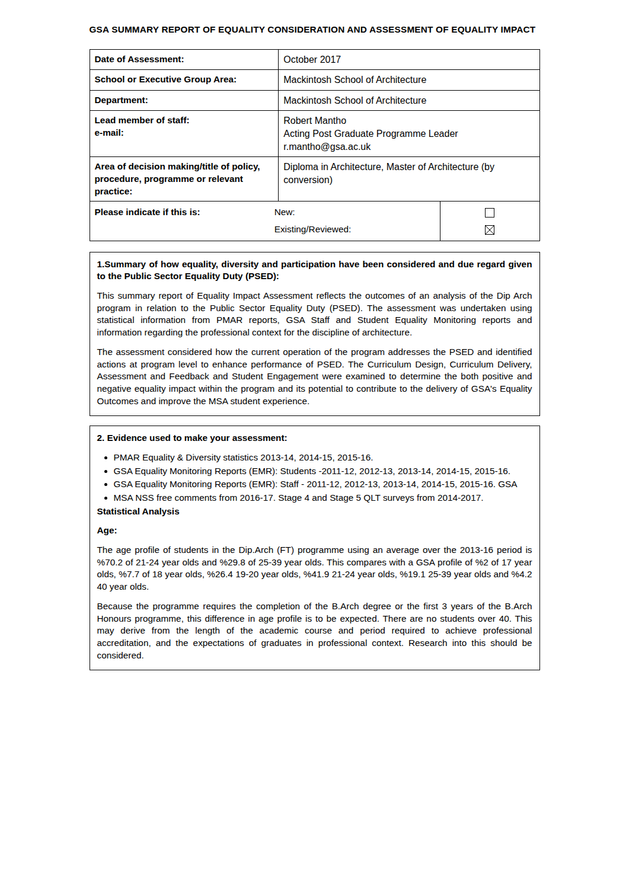GSA SUMMARY REPORT OF EQUALITY CONSIDERATION AND ASSESSMENT OF EQUALITY IMPACT
| Date of Assessment: | October 2017 |
| School or Executive Group Area: | Mackintosh School of Architecture |
| Department: | Mackintosh School of Architecture |
| Lead member of staff: e-mail: | Robert Mantho Acting Post Graduate Programme Leader r.mantho@gsa.ac.uk |
| Area of decision making/title of policy, procedure, programme or relevant practice: | Diploma in Architecture, Master of Architecture (by conversion) |
| / Please indicate if this is: / New: / / / / Existing/Reviewed: / / |
1.Summary of how equality, diversity and participation have been considered and due regard given to the Public Sector Equality Duty (PSED):
This summary report of Equality Impact Assessment reflects the outcomes of an analysis of the Dip Arch program in relation to the Public Sector Equality Duty (PSED). The assessment was undertaken using statistical information from PMAR reports, GSA Staff and Student Equality Monitoring reports and information regarding the professional context for the discipline of architecture.
The assessment considered how the current operation of the program addresses the PSED and identified actions at program level to enhance performance of PSED. The Curriculum Design, Curriculum Delivery, Assessment and Feedback and Student Engagement were examined to determine the both positive and negative equality impact within the program and its potential to contribute to the delivery of GSA's Equality Outcomes and improve the MSA student experience.
2. Evidence used to make your assessment:
PMAR Equality & Diversity statistics 2013-14, 2014-15, 2015-16.
GSA Equality Monitoring Reports (EMR): Students -2011-12, 2012-13, 2013-14, 2014-15, 2015-16.
GSA Equality Monitoring Reports (EMR): Staff - 2011-12, 2012-13, 2013-14, 2014-15, 2015-16. GSA
MSA NSS free comments from 2016-17. Stage 4 and Stage 5 QLT surveys from 2014-2017.
Statistical Analysis
Age:
The age profile of students in the Dip.Arch (FT) programme using an average over the 2013-16 period is %70.2 of 21-24 year olds and %29.8 of 25-39 year olds. This compares with a GSA profile of %2 of 17 year olds, %7.7 of 18 year olds, %26.4 19-20 year olds, %41.9 21-24 year olds, %19.1 25-39 year olds and %4.2 40 year olds.
Because the programme requires the completion of the B.Arch degree or the first 3 years of the B.Arch Honours programme, this difference in age profile is to be expected. There are no students over 40. This may derive from the length of the academic course and period required to achieve professional accreditation, and the expectations of graduates in professional context. Research into this should be considered.